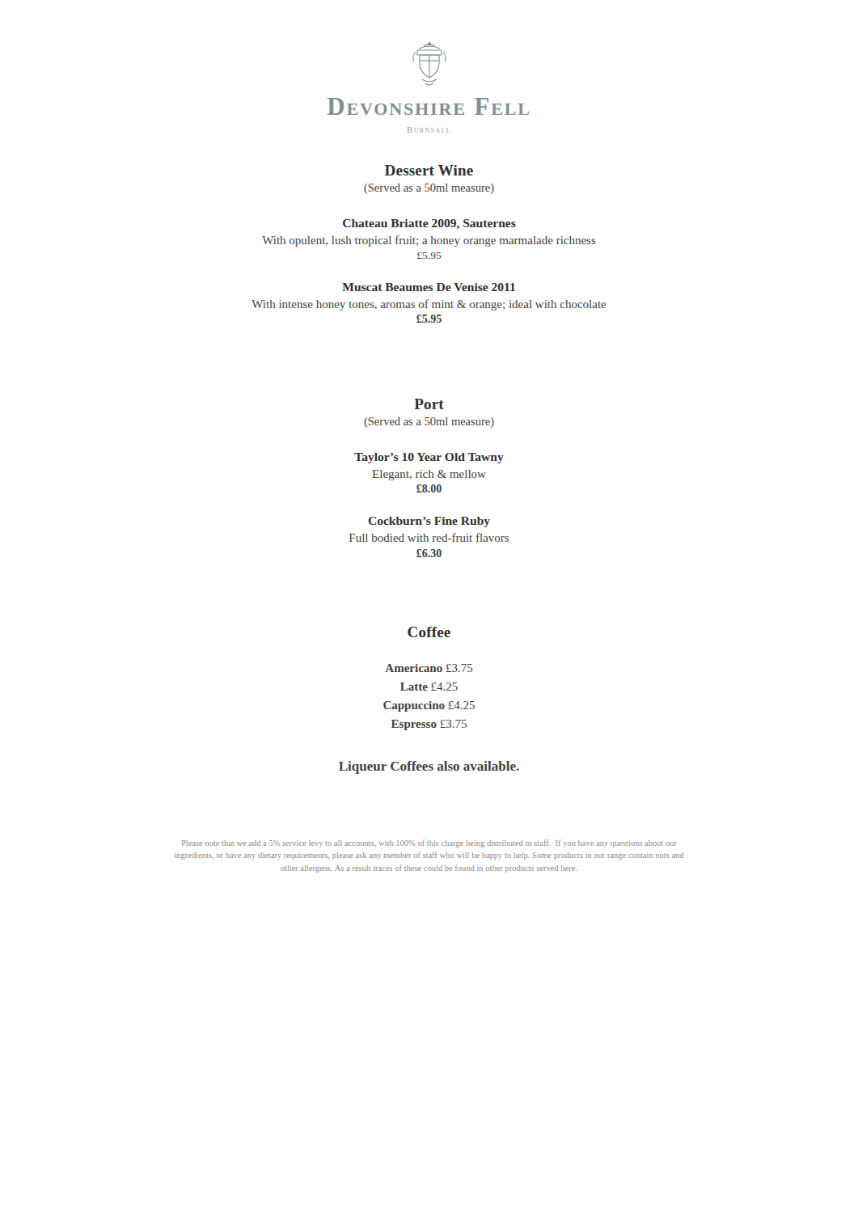Devonshire Fell
Burnsall
Dessert Wine
(Served as a 50ml measure)
Chateau Briatte 2009, Sauternes
With opulent, lush tropical fruit; a honey orange marmalade richness
£5.95
Muscat Beaumes De Venise 2011
With intense honey tones, aromas of mint & orange; ideal with chocolate
£5.95
Port
(Served as a 50ml measure)
Taylor’s 10 Year Old Tawny
Elegant, rich & mellow
£8.00
Cockburn’s Fine Ruby
Full bodied with red-fruit flavors
£6.30
Coffee
Americano £3.75
Latte £4.25
Cappuccino £4.25
Espresso £3.75
Liqueur Coffees also available.
Please note that we add a 5% service levy to all accounts, with 100% of this charge being distributed to staff. If you have any questions about our ingredients, or have any dietary requirements, please ask any member of staff who will be happy to help. Some products in our range contain nuts and other allergens. As a result traces of these could be found in other products served here.